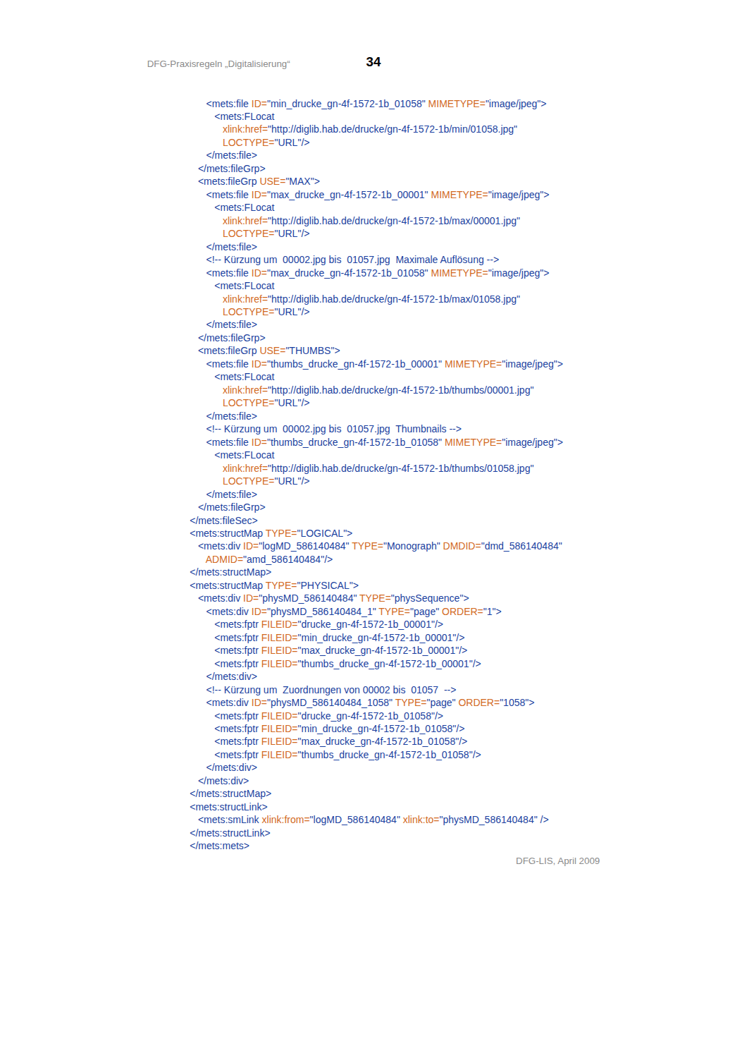DFG-Praxisregeln „Digitalisierung“
34
      <mets:file ID="min_drucke_gn-4f-1572-1b_01058" MIMETYPE="image/jpeg">
         <mets:FLocat
            xlink:href="http://diglib.hab.de/drucke/gn-4f-1572-1b/min/01058.jpg"
            LOCTYPE="URL"/>
      </mets:file>
   </mets:fileGrp>
   <mets:fileGrp USE="MAX">
      <mets:file ID="max_drucke_gn-4f-1572-1b_00001" MIMETYPE="image/jpeg">
         <mets:FLocat
            xlink:href="http://diglib.hab.de/drucke/gn-4f-1572-1b/max/00001.jpg"
            LOCTYPE="URL"/>
      </mets:file>
      <!-- Kürzung um  00002.jpg bis  01057.jpg  Maximale Auflösung -->
      <mets:file ID="max_drucke_gn-4f-1572-1b_01058" MIMETYPE="image/jpeg">
         <mets:FLocat
            xlink:href="http://diglib.hab.de/drucke/gn-4f-1572-1b/max/01058.jpg"
            LOCTYPE="URL"/>
      </mets:file>
   </mets:fileGrp>
   <mets:fileGrp USE="THUMBS">
      <mets:file ID="thumbs_drucke_gn-4f-1572-1b_00001" MIMETYPE="image/jpeg">
         <mets:FLocat
            xlink:href="http://diglib.hab.de/drucke/gn-4f-1572-1b/thumbs/00001.jpg"
            LOCTYPE="URL"/>
      </mets:file>
      <!-- Kürzung um  00002.jpg bis  01057.jpg  Thumbnails -->
      <mets:file ID="thumbs_drucke_gn-4f-1572-1b_01058" MIMETYPE="image/jpeg">
         <mets:FLocat
            xlink:href="http://diglib.hab.de/drucke/gn-4f-1572-1b/thumbs/01058.jpg"
            LOCTYPE="URL"/>
      </mets:file>
   </mets:fileGrp>
</mets:fileSec>
<mets:structMap TYPE="LOGICAL">
   <mets:div ID="logMD_586140484" TYPE="Monograph" DMDID="dmd_586140484"
      ADMID="amd_586140484"/>
</mets:structMap>
<mets:structMap TYPE="PHYSICAL">
   <mets:div ID="physMD_586140484" TYPE="physSequence">
      <mets:div ID="physMD_586140484_1" TYPE="page" ORDER="1">
         <mets:fptr FILEID="drucke_gn-4f-1572-1b_00001"/>
         <mets:fptr FILEID="min_drucke_gn-4f-1572-1b_00001"/>
         <mets:fptr FILEID="max_drucke_gn-4f-1572-1b_00001"/>
         <mets:fptr FILEID="thumbs_drucke_gn-4f-1572-1b_00001"/>
      </mets:div>
      <!-- Kürzung um  Zuordnungen von 00002 bis  01057  -->
      <mets:div ID="physMD_586140484_1058" TYPE="page" ORDER="1058">
         <mets:fptr FILEID="drucke_gn-4f-1572-1b_01058"/>
         <mets:fptr FILEID="min_drucke_gn-4f-1572-1b_01058"/>
         <mets:fptr FILEID="max_drucke_gn-4f-1572-1b_01058"/>
         <mets:fptr FILEID="thumbs_drucke_gn-4f-1572-1b_01058"/>
      </mets:div>
   </mets:div>
</mets:structMap>
<mets:structLink>
   <mets:smLink xlink:from="logMD_586140484" xlink:to="physMD_586140484" />
</mets:structLink>
</mets:mets>
DFG-LIS, April 2009